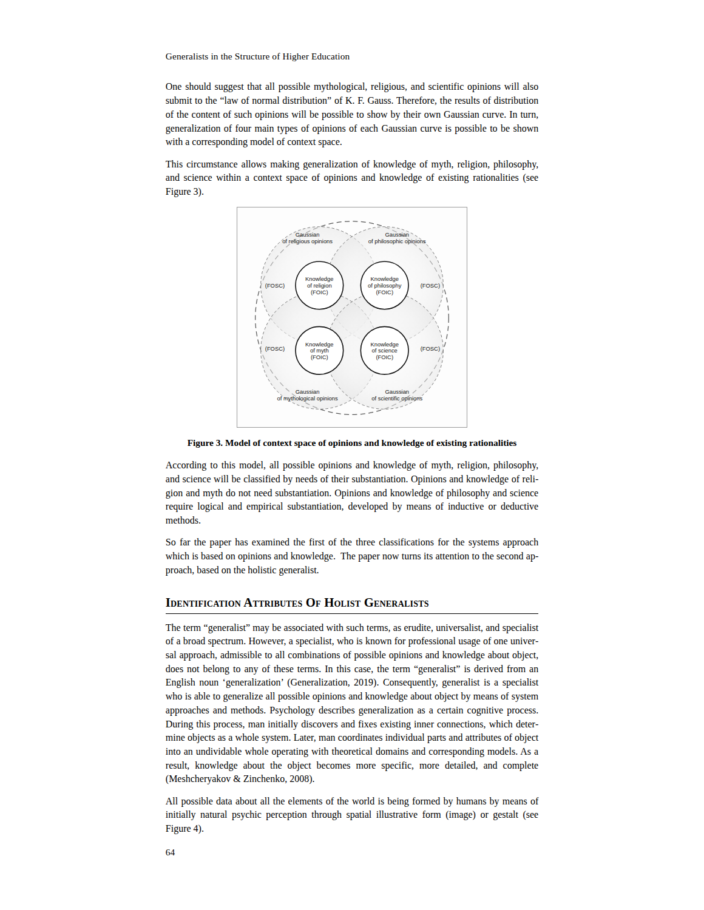Generalists in the Structure of Higher Education
One should suggest that all possible mythological, religious, and scientific opinions will also submit to the “law of normal distribution” of K. F. Gauss. Therefore, the results of distribution of the content of such opinions will be possible to show by their own Gaussian curve. In turn, generalization of four main types of opinions of each Gaussian curve is possible to be shown with a corresponding model of context space.
This circumstance allows making generalization of knowledge of myth, religion, philosophy, and science within a context space of opinions and knowledge of existing rationalities (see Figure 3).
Gaussian of religious opinions Gaussian of philosophic opinions Gaussian of mythological opinions Gaussian of scientific opinions Knowledge of religion (FOIC) Knowledge of philosophy (FOIC) Knowledge of myth (FOIC) Knowledge of science (FOIC) (FOSC) (FOSC) (FOSC) (FOSC)
Figure 3. Model of context space of opinions and knowledge of existing rationalities
According to this model, all possible opinions and knowledge of myth, religion, philosophy, and science will be classified by needs of their substantiation. Opinions and knowledge of religion and myth do not need substantiation. Opinions and knowledge of philosophy and science require logical and empirical substantiation, developed by means of inductive or deductive methods.
So far the paper has examined the first of the three classifications for the systems approach which is based on opinions and knowledge. The paper now turns its attention to the second approach, based on the holistic generalist.
Identification Attributes Of Holist Generalists
The term “generalist” may be associated with such terms, as erudite, universalist, and specialist of a broad spectrum. However, a specialist, who is known for professional usage of one universal approach, admissible to all combinations of possible opinions and knowledge about object, does not belong to any of these terms. In this case, the term “generalist” is derived from an English noun ‘generalization’ (Generalization, 2019). Consequently, generalist is a specialist who is able to generalize all possible opinions and knowledge about object by means of system approaches and methods. Psychology describes generalization as a certain cognitive process. During this process, man initially discovers and fixes existing inner connections, which determine objects as a whole system. Later, man coordinates individual parts and attributes of object into an undividable whole operating with theoretical domains and corresponding models. As a result, knowledge about the object becomes more specific, more detailed, and complete (Meshcheryakov & Zinchenko, 2008).
All possible data about all the elements of the world is being formed by humans by means of initially natural psychic perception through spatial illustrative form (image) or gestalt (see Figure 4).
64